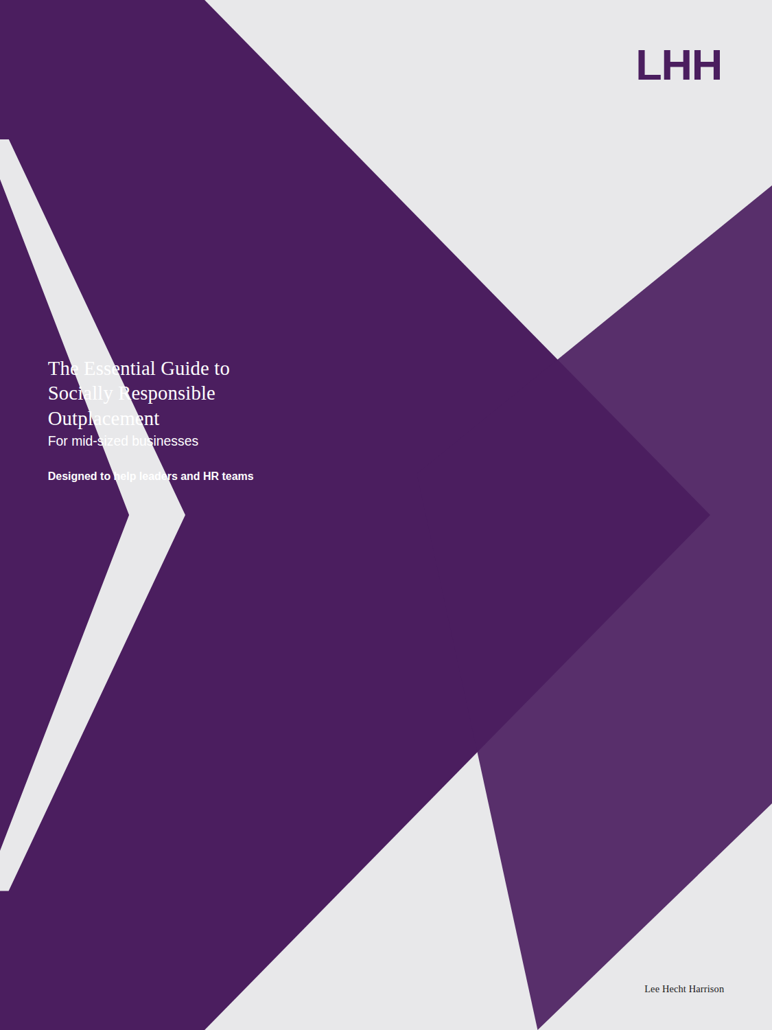LHH
The Essential Guide to
Socially Responsible
Outplacement
For mid-sized businesses
Designed to help leaders and HR teams
Lee Hecht Harrison